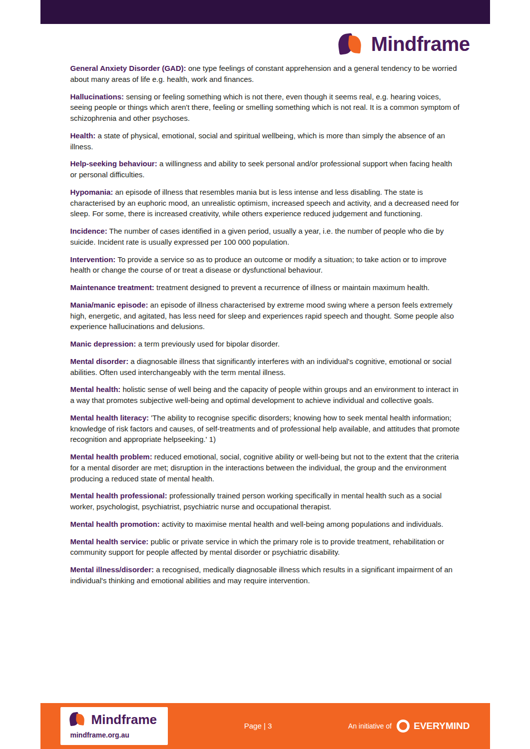Mindframe
General Anxiety Disorder (GAD): one type feelings of constant apprehension and a general tendency to be worried about many areas of life e.g. health, work and finances.
Hallucinations: sensing or feeling something which is not there, even though it seems real, e.g. hearing voices, seeing people or things which aren't there, feeling or smelling something which is not real. It is a common symptom of schizophrenia and other psychoses.
Health: a state of physical, emotional, social and spiritual wellbeing, which is more than simply the absence of an illness.
Help-seeking behaviour: a willingness and ability to seek personal and/or professional support when facing health or personal difficulties.
Hypomania: an episode of illness that resembles mania but is less intense and less disabling. The state is characterised by an euphoric mood, an unrealistic optimism, increased speech and activity, and a decreased need for sleep. For some, there is increased creativity, while others experience reduced judgement and functioning.
Incidence: The number of cases identified in a given period, usually a year, i.e. the number of people who die by suicide. Incident rate is usually expressed per 100 000 population.
Intervention: To provide a service so as to produce an outcome or modify a situation; to take action or to improve health or change the course of or treat a disease or dysfunctional behaviour.
Maintenance treatment: treatment designed to prevent a recurrence of illness or maintain maximum health.
Mania/manic episode: an episode of illness characterised by extreme mood swing where a person feels extremely high, energetic, and agitated, has less need for sleep and experiences rapid speech and thought. Some people also experience hallucinations and delusions.
Manic depression: a term previously used for bipolar disorder.
Mental disorder: a diagnosable illness that significantly interferes with an individual's cognitive, emotional or social abilities. Often used interchangeably with the term mental illness.
Mental health: holistic sense of well being and the capacity of people within groups and an environment to interact in a way that promotes subjective well-being and optimal development to achieve individual and collective goals.
Mental health literacy: 'The ability to recognise specific disorders; knowing how to seek mental health information; knowledge of risk factors and causes, of self-treatments and of professional help available, and attitudes that promote recognition and appropriate helpseeking.' 1)
Mental health problem: reduced emotional, social, cognitive ability or well-being but not to the extent that the criteria for a mental disorder are met; disruption in the interactions between the individual, the group and the environment producing a reduced state of mental health.
Mental health professional: professionally trained person working specifically in mental health such as a social worker, psychologist, psychiatrist, psychiatric nurse and occupational therapist.
Mental health promotion: activity to maximise mental health and well-being among populations and individuals.
Mental health service: public or private service in which the primary role is to provide treatment, rehabilitation or community support for people affected by mental disorder or psychiatric disability.
Mental illness/disorder: a recognised, medically diagnosable illness which results in a significant impairment of an individual's thinking and emotional abilities and may require intervention.
Mindframe
mindframe.org.au
Page | 3
An initiative of EVERYMIND